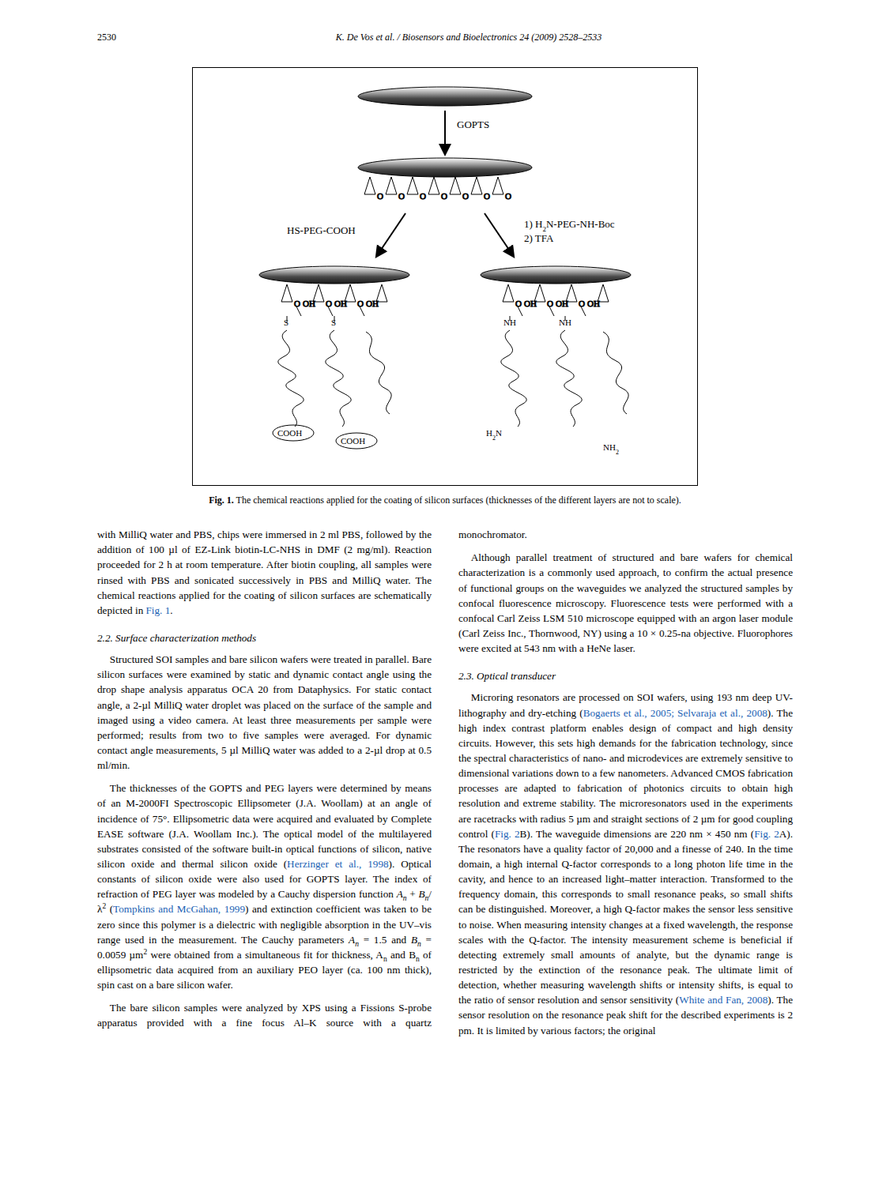2530
K. De Vos et al. / Biosensors and Bioelectronics 24 (2009) 2528–2533
GOPTS O O O O O O O HS-PEG-COOH 1) H2N-PEG-NH-Boc 2) TFA O OH O OH O OH S S COOH COOH O OH O OH O OH NH NH H2N NH2
Fig. 1. The chemical reactions applied for the coating of silicon surfaces (thicknesses of the different layers are not to scale).
with MilliQ water and PBS, chips were immersed in 2 ml PBS, followed by the addition of 100 µl of EZ-Link biotin-LC-NHS in DMF (2 mg/ml). Reaction proceeded for 2 h at room temperature. After biotin coupling, all samples were rinsed with PBS and sonicated successively in PBS and MilliQ water. The chemical reactions applied for the coating of silicon surfaces are schematically depicted in Fig. 1.
2.2. Surface characterization methods
Structured SOI samples and bare silicon wafers were treated in parallel. Bare silicon surfaces were examined by static and dynamic contact angle using the drop shape analysis apparatus OCA 20 from Dataphysics. For static contact angle, a 2-µl MilliQ water droplet was placed on the surface of the sample and imaged using a video camera. At least three measurements per sample were performed; results from two to five samples were averaged. For dynamic contact angle measurements, 5 µl MilliQ water was added to a 2-µl drop at 0.5 ml/min.
The thicknesses of the GOPTS and PEG layers were determined by means of an M-2000FI Spectroscopic Ellipsometer (J.A. Woollam) at an angle of incidence of 75°. Ellipsometric data were acquired and evaluated by Complete EASE software (J.A. Woollam Inc.). The optical model of the multilayered substrates consisted of the software built-in optical functions of silicon, native silicon oxide and thermal silicon oxide (Herzinger et al., 1998). Optical constants of silicon oxide were also used for GOPTS layer. The index of refraction of PEG layer was modeled by a Cauchy dispersion function An + Bn/λ2 (Tompkins and McGahan, 1999) and extinction coefficient was taken to be zero since this polymer is a dielectric with negligible absorption in the UV–vis range used in the measurement. The Cauchy parameters An = 1.5 and Bn = 0.0059 µm2 were obtained from a simultaneous fit for thickness, An and Bn of ellipsometric data acquired from an auxiliary PEO layer (ca. 100 nm thick), spin cast on a bare silicon wafer.
The bare silicon samples were analyzed by XPS using a Fissions S-probe apparatus provided with a fine focus Al–K source with a quartz monochromator.
Although parallel treatment of structured and bare wafers for chemical characterization is a commonly used approach, to confirm the actual presence of functional groups on the waveguides we analyzed the structured samples by confocal fluorescence microscopy. Fluorescence tests were performed with a confocal Carl Zeiss LSM 510 microscope equipped with an argon laser module (Carl Zeiss Inc., Thornwood, NY) using a 10 × 0.25-na objective. Fluorophores were excited at 543 nm with a HeNe laser.
2.3. Optical transducer
Microring resonators are processed on SOI wafers, using 193 nm deep UV-lithography and dry-etching (Bogaerts et al., 2005; Selvaraja et al., 2008). The high index contrast platform enables design of compact and high density circuits. However, this sets high demands for the fabrication technology, since the spectral characteristics of nano- and microdevices are extremely sensitive to dimensional variations down to a few nanometers. Advanced CMOS fabrication processes are adapted to fabrication of photonics circuits to obtain high resolution and extreme stability. The microresonators used in the experiments are racetracks with radius 5 µm and straight sections of 2 µm for good coupling control (Fig. 2 B). The waveguide dimensions are 220 nm × 450 nm (Fig. 2 A). The resonators have a quality factor of 20,000 and a finesse of 240. In the time domain, a high internal Q-factor corresponds to a long photon life time in the cavity, and hence to an increased light–matter interaction. Transformed to the frequency domain, this corresponds to small resonance peaks, so small shifts can be distinguished. Moreover, a high Q-factor makes the sensor less sensitive to noise. When measuring intensity changes at a fixed wavelength, the response scales with the Q-factor. The intensity measurement scheme is beneficial if detecting extremely small amounts of analyte, but the dynamic range is restricted by the extinction of the resonance peak. The ultimate limit of detection, whether measuring wavelength shifts or intensity shifts, is equal to the ratio of sensor resolution and sensor sensitivity (White and Fan, 2008). The sensor resolution on the resonance peak shift for the described experiments is 2 pm. It is limited by various factors; the original